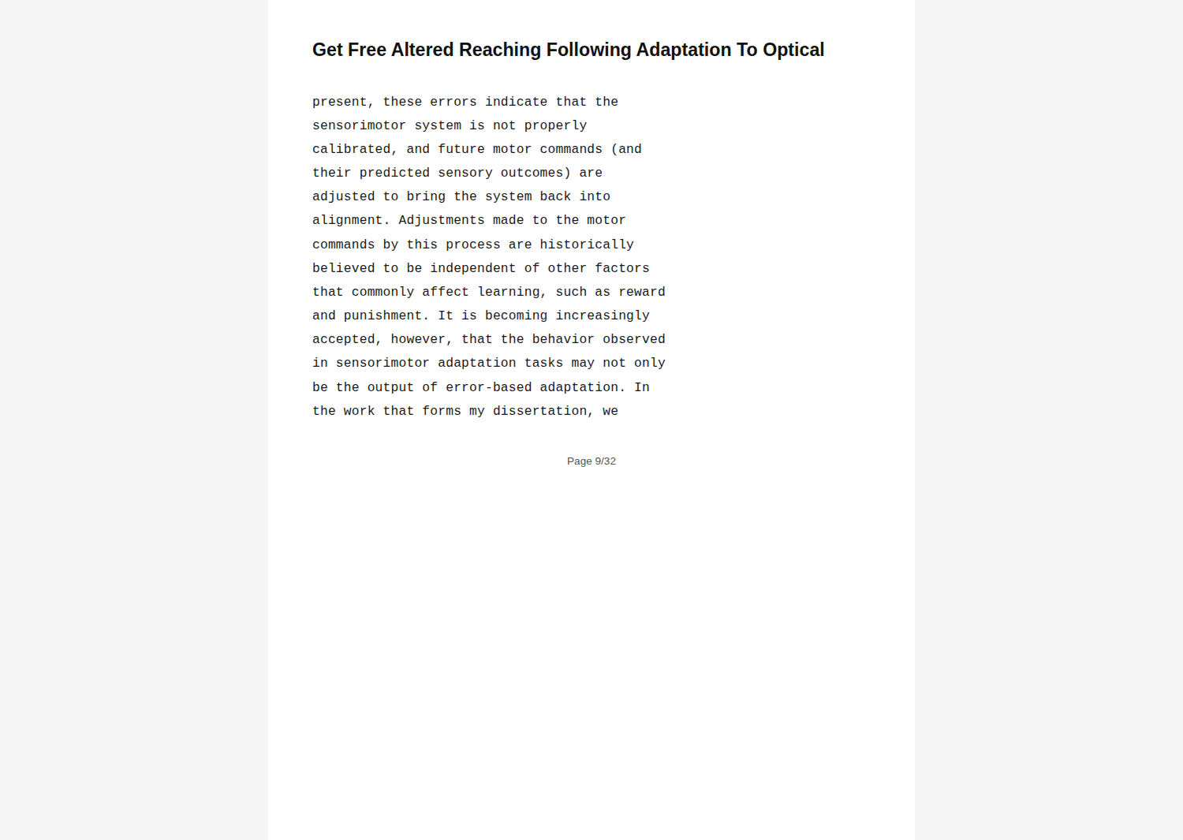Get Free Altered Reaching Following Adaptation To Optical
present, these errors indicate that the sensorimotor system is not properly calibrated, and future motor commands (and their predicted sensory outcomes) are adjusted to bring the system back into alignment. Adjustments made to the motor commands by this process are historically believed to be independent of other factors that commonly affect learning, such as reward and punishment. It is becoming increasingly accepted, however, that the behavior observed in sensorimotor adaptation tasks may not only be the output of error-based adaptation. In the work that forms my dissertation, we
Page 9/32